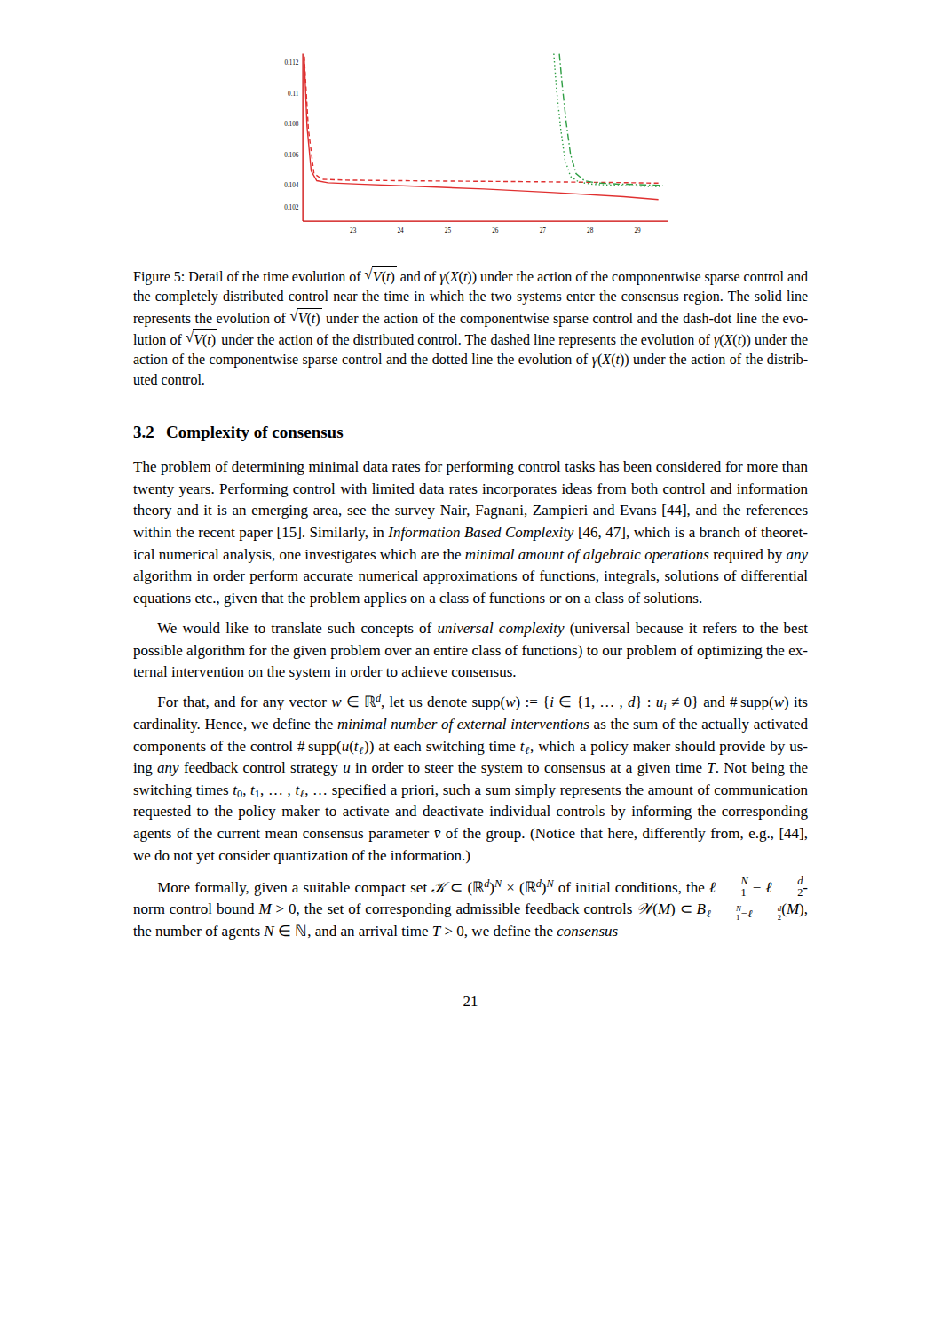0.112 0.11 0.108 0.106 0.104 0.102 23 24 25 26 27 28 29
Figure 5: Detail of the time evolution of V(t) and of γ(X(t)) under the action of the componentwise sparse control and the completely distributed control near the time in which the two systems enter the consensus region. The solid line represents the evolution of V(t) under the action of the componentwise sparse control and the dash-dot line the evolution of V(t) under the action of the distributed control. The dashed line represents the evolution of γ(X(t)) under the action of the componentwise sparse control and the dotted line the evolution of γ(X(t)) under the action of the distributed control.
3.2 Complexity of consensus
The problem of determining minimal data rates for performing control tasks has been considered for more than twenty years. Performing control with limited data rates incorporates ideas from both control and information theory and it is an emerging area, see the survey Nair, Fagnani, Zampieri and Evans [44], and the references within the recent paper [15]. Similarly, in Information Based Complexity [46, 47], which is a branch of theoretical numerical analysis, one investigates which are the minimal amount of algebraic operations required by any algorithm in order perform accurate numerical approximations of functions, integrals, solutions of differential equations etc., given that the problem applies on a class of functions or on a class of solutions.
We would like to translate such concepts of universal complexity (universal because it refers to the best possible algorithm for the given problem over an entire class of functions) to our problem of optimizing the external intervention on the system in order to achieve consensus.
For that, and for any vector w ∈ ℝd, let us denote supp(w) := {i ∈ {1, … , d} : ui ≠ 0} and # supp(w) its cardinality. Hence, we define the minimal number of external interventions as the sum of the actually activated components of the control # supp(u(tℓ)) at each switching time tℓ, which a policy maker should provide by using any feedback control strategy u in order to steer the system to consensus at a given time T. Not being the switching times t0, t1, … , tℓ, … specified a priori, such a sum simply represents the amount of communication requested to the policy maker to activate and deactivate individual controls by informing the corresponding agents of the current mean consensus parameter v̄ of the group. (Notice that here, differently from, e.g., [44], we do not yet consider quantization of the information.)
More formally, given a suitable compact set 𝒦 ⊂ (ℝd)N × (ℝd)N of initial conditions, the ℓN 1 − ℓd 2-norm control bound M > 0, the set of corresponding admissible feedback controls 𝒲(M) ⊂ BℓN 1−ℓd 2(M), the number of agents N ∈ ℕ, and an arrival time T > 0, we define the consensus
21